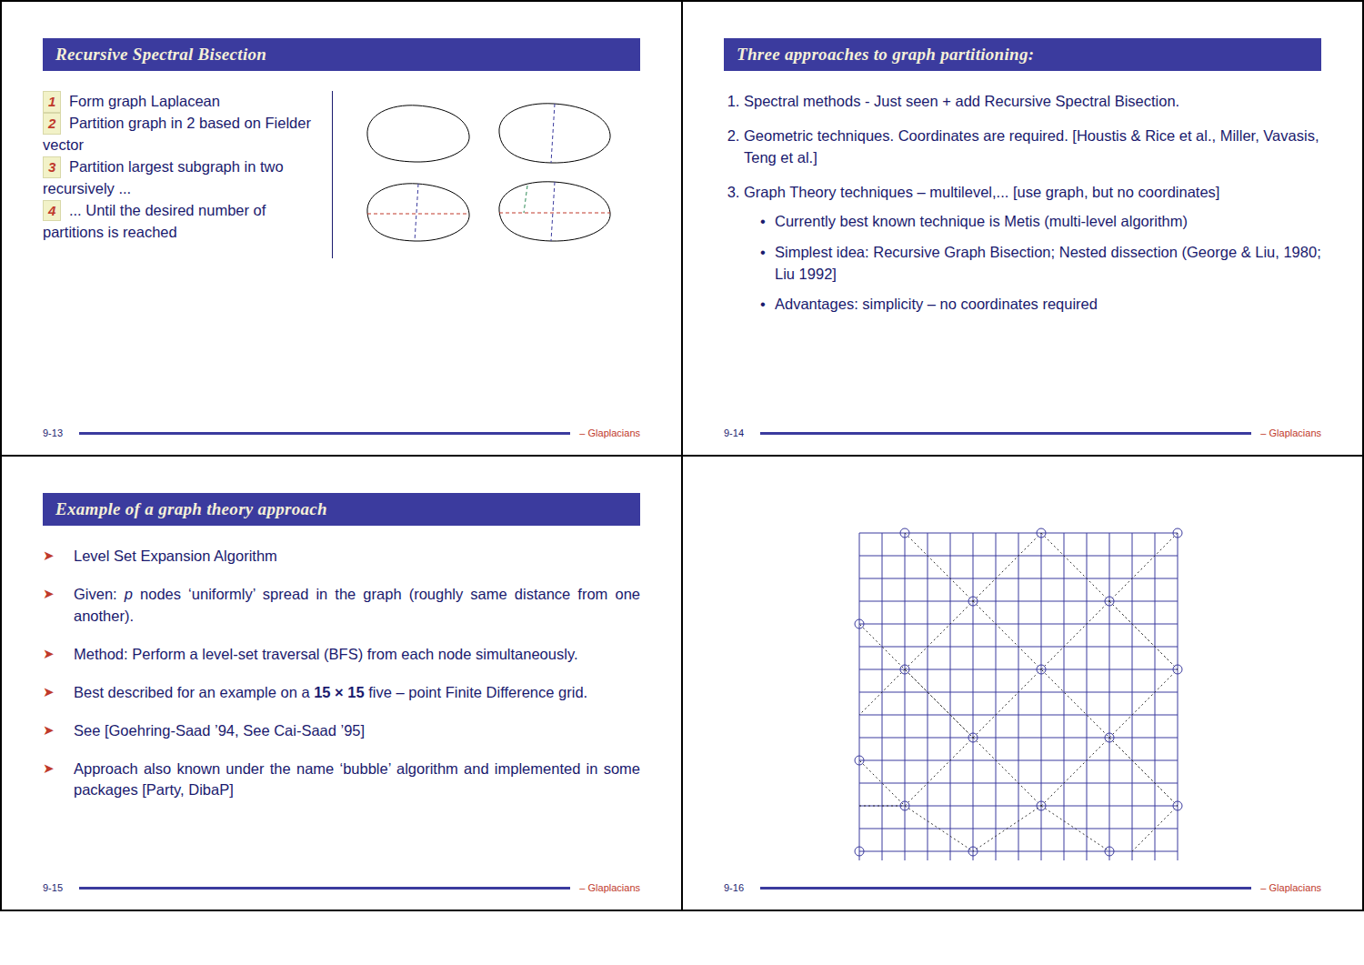Recursive Spectral Bisection
1 Form graph Laplacean
2 Partition graph in 2 based on Fielder vector
3 Partition largest subgraph in two recursively ...
4 ... Until the desired number of partitions is reached
9-13 – Glaplacians
Three approaches to graph partitioning:
Spectral methods - Just seen + add Recursive Spectral Bisection.
Geometric techniques. Coordinates are required. [Houstis & Rice et al., Miller, Vavasis, Teng et al.]
Graph Theory techniques – multilevel,... [use graph, but no coordinates]
Currently best known technique is Metis (multi-level algorithm)
Simplest idea: Recursive Graph Bisection; Nested dissection (George & Liu, 1980; Liu 1992]
Advantages: simplicity – no coordinates required
9-14 – Glaplacians
Example of a graph theory approach
Level Set Expansion Algorithm
Given: p nodes ‘uniformly’ spread in the graph (roughly same distance from one another).
Method: Perform a level-set traversal (BFS) from each node simultaneously.
Best described for an example on a 15 × 15 five – point Finite Difference grid.
See [Goehring-Saad ’94, See Cai-Saad ’95]
Approach also known under the name ‘bubble’ algorithm and implemented in some packages [Party, DibaP]
9-15 – Glaplacians
9-16 – Glaplacians